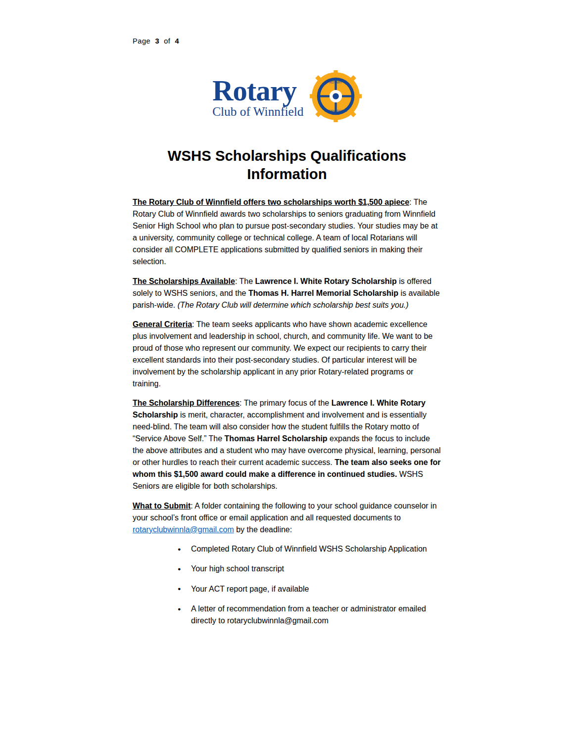Page 3 of 4
Rotary
Club of Winnfield ROTARY INTERNATIONAL
WSHS Scholarships Qualifications Information
The Rotary Club of Winnfield offers two scholarships worth $1,500 apiece: The Rotary Club of Winnfield awards two scholarships to seniors graduating from Winnfield Senior High School who plan to pursue post-secondary studies. Your studies may be at a university, community college or technical college. A team of local Rotarians will consider all COMPLETE applications submitted by qualified seniors in making their selection.
The Scholarships Available: The Lawrence I. White Rotary Scholarship is offered solely to WSHS seniors, and the Thomas H. Harrel Memorial Scholarship is available parish-wide. (The Rotary Club will determine which scholarship best suits you.)
General Criteria: The team seeks applicants who have shown academic excellence plus involvement and leadership in school, church, and community life. We want to be proud of those who represent our community. We expect our recipients to carry their excellent standards into their post-secondary studies. Of particular interest will be involvement by the scholarship applicant in any prior Rotary-related programs or training.
The Scholarship Differences: The primary focus of the Lawrence I. White Rotary Scholarship is merit, character, accomplishment and involvement and is essentially need-blind. The team will also consider how the student fulfills the Rotary motto of “Service Above Self.” The Thomas Harrel Scholarship expands the focus to include the above attributes and a student who may have overcome physical, learning, personal or other hurdles to reach their current academic success. The team also seeks one for whom this $1,500 award could make a difference in continued studies. WSHS Seniors are eligible for both scholarships.
What to Submit: A folder containing the following to your school guidance counselor in your school’s front office or email application and all requested documents to rotaryclubwinnla@gmail.com by the deadline:
Completed Rotary Club of Winnfield WSHS Scholarship Application
Your high school transcript
Your ACT report page, if available
A letter of recommendation from a teacher or administrator emailed directly to rotaryclubwinnla@gmail.com